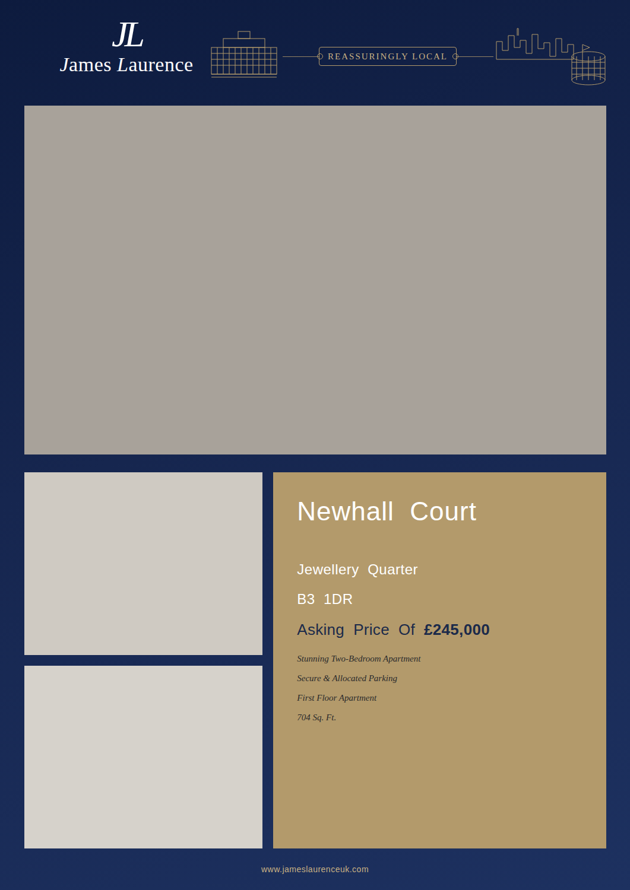JL
James Laurence
REASSURINGLY LOCAL
Newhall Court
Jewellery Quarter
B3 1DR
Asking Price Of £245,000
Stunning Two-Bedroom Apartment
Secure & Allocated Parking
First Floor Apartment
704 Sq. Ft.
www.jameslaurenceuk.com